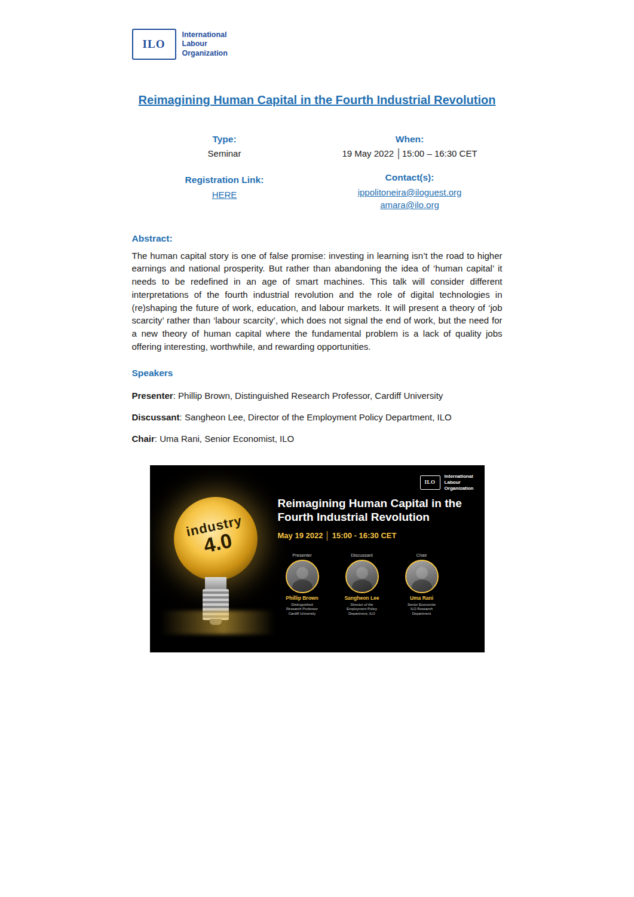ILO
International
Labour
Organization
Reimagining Human Capital in the Fourth Industrial Revolution
Type:
Seminar
When:
19 May 2022 │15:00 – 16:30 CET
Registration Link:
HERE
Contact(s):
ippolitoneira@iloguest.org amara@ilo.org
Abstract:
The human capital story is one of false promise: investing in learning isn’t the road to higher earnings and national prosperity. But rather than abandoning the idea of ‘human capital’ it needs to be redefined in an age of smart machines. This talk will consider different interpretations of the fourth industrial revolution and the role of digital technologies in (re)shaping the future of work, education, and labour markets. It will present a theory of ‘job scarcity’ rather than ‘labour scarcity’, which does not signal the end of work, but the need for a new theory of human capital where the fundamental problem is a lack of quality jobs offering interesting, worthwhile, and rewarding opportunities.
Speakers
Presenter: Phillip Brown, Distinguished Research Professor, Cardiff University
Discussant: Sangheon Lee, Director of the Employment Policy Department, ILO
Chair: Uma Rani, Senior Economist, ILO
ILO
International
Labour
Organization
industry
4.0
Reimagining Human Capital in the
Fourth Industrial Revolution
May 19 2022 │ 15:00 - 16:30 CET
Presenter
Discussant
Chair
Phillip Brown
Distinguished
Research Professor
Cardiff University
Sangheon Lee
Director of the
Employment Policy
Department, ILO
Uma Rani
Senior Economist
ILO Research
Department